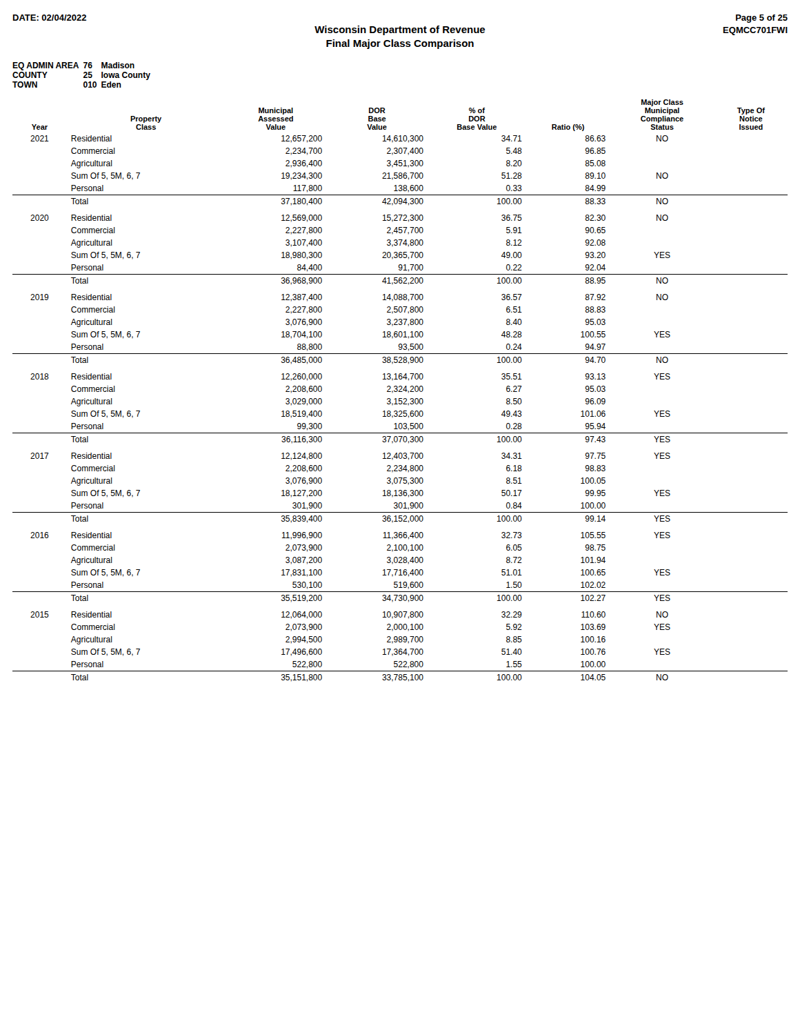Page 5 of 25
DATE: 02/04/2022
Wisconsin Department of Revenue
Final Major Class Comparison
EQMCC701FWI
| EQ ADMIN AREA | 76 | Madison |
| COUNTY | 25 | Iowa County |
| TOWN | 010 | Eden |
| Year | Property Class | Municipal Assessed Value | DOR Base Value | % of DOR Base Value | Ratio (%) | Major Class Municipal Compliance Status | Type Of Notice Issued |
| --- | --- | --- | --- | --- | --- | --- | --- |
| 2021 | Residential | 12,657,200 | 14,610,300 | 34.71 | 86.63 | NO | |
| | Commercial | 2,234,700 | 2,307,400 | 5.48 | 96.85 | | |
| | Agricultural | 2,936,400 | 3,451,300 | 8.20 | 85.08 | | |
| | Sum Of 5, 5M, 6, 7 | 19,234,300 | 21,586,700 | 51.28 | 89.10 | NO | |
| | Personal | 117,800 | 138,600 | 0.33 | 84.99 | | |
| | Total | 37,180,400 | 42,094,300 | 100.00 | 88.33 | NO | |
| 2020 | Residential | 12,569,000 | 15,272,300 | 36.75 | 82.30 | NO | |
| | Commercial | 2,227,800 | 2,457,700 | 5.91 | 90.65 | | |
| | Agricultural | 3,107,400 | 3,374,800 | 8.12 | 92.08 | | |
| | Sum Of 5, 5M, 6, 7 | 18,980,300 | 20,365,700 | 49.00 | 93.20 | YES | |
| | Personal | 84,400 | 91,700 | 0.22 | 92.04 | | |
| | Total | 36,968,900 | 41,562,200 | 100.00 | 88.95 | NO | |
| 2019 | Residential | 12,387,400 | 14,088,700 | 36.57 | 87.92 | NO | |
| | Commercial | 2,227,800 | 2,507,800 | 6.51 | 88.83 | | |
| | Agricultural | 3,076,900 | 3,237,800 | 8.40 | 95.03 | | |
| | Sum Of 5, 5M, 6, 7 | 18,704,100 | 18,601,100 | 48.28 | 100.55 | YES | |
| | Personal | 88,800 | 93,500 | 0.24 | 94.97 | | |
| | Total | 36,485,000 | 38,528,900 | 100.00 | 94.70 | NO | |
| 2018 | Residential | 12,260,000 | 13,164,700 | 35.51 | 93.13 | YES | |
| | Commercial | 2,208,600 | 2,324,200 | 6.27 | 95.03 | | |
| | Agricultural | 3,029,000 | 3,152,300 | 8.50 | 96.09 | | |
| | Sum Of 5, 5M, 6, 7 | 18,519,400 | 18,325,600 | 49.43 | 101.06 | YES | |
| | Personal | 99,300 | 103,500 | 0.28 | 95.94 | | |
| | Total | 36,116,300 | 37,070,300 | 100.00 | 97.43 | YES | |
| 2017 | Residential | 12,124,800 | 12,403,700 | 34.31 | 97.75 | YES | |
| | Commercial | 2,208,600 | 2,234,800 | 6.18 | 98.83 | | |
| | Agricultural | 3,076,900 | 3,075,300 | 8.51 | 100.05 | | |
| | Sum Of 5, 5M, 6, 7 | 18,127,200 | 18,136,300 | 50.17 | 99.95 | YES | |
| | Personal | 301,900 | 301,900 | 0.84 | 100.00 | | |
| | Total | 35,839,400 | 36,152,000 | 100.00 | 99.14 | YES | |
| 2016 | Residential | 11,996,900 | 11,366,400 | 32.73 | 105.55 | YES | |
| | Commercial | 2,073,900 | 2,100,100 | 6.05 | 98.75 | | |
| | Agricultural | 3,087,200 | 3,028,400 | 8.72 | 101.94 | | |
| | Sum Of 5, 5M, 6, 7 | 17,831,100 | 17,716,400 | 51.01 | 100.65 | YES | |
| | Personal | 530,100 | 519,600 | 1.50 | 102.02 | | |
| | Total | 35,519,200 | 34,730,900 | 100.00 | 102.27 | YES | |
| 2015 | Residential | 12,064,000 | 10,907,800 | 32.29 | 110.60 | NO | |
| | Commercial | 2,073,900 | 2,000,100 | 5.92 | 103.69 | YES | |
| | Agricultural | 2,994,500 | 2,989,700 | 8.85 | 100.16 | | |
| | Sum Of 5, 5M, 6, 7 | 17,496,600 | 17,364,700 | 51.40 | 100.76 | YES | |
| | Personal | 522,800 | 522,800 | 1.55 | 100.00 | | |
| | Total | 35,151,800 | 33,785,100 | 100.00 | 104.05 | NO | |